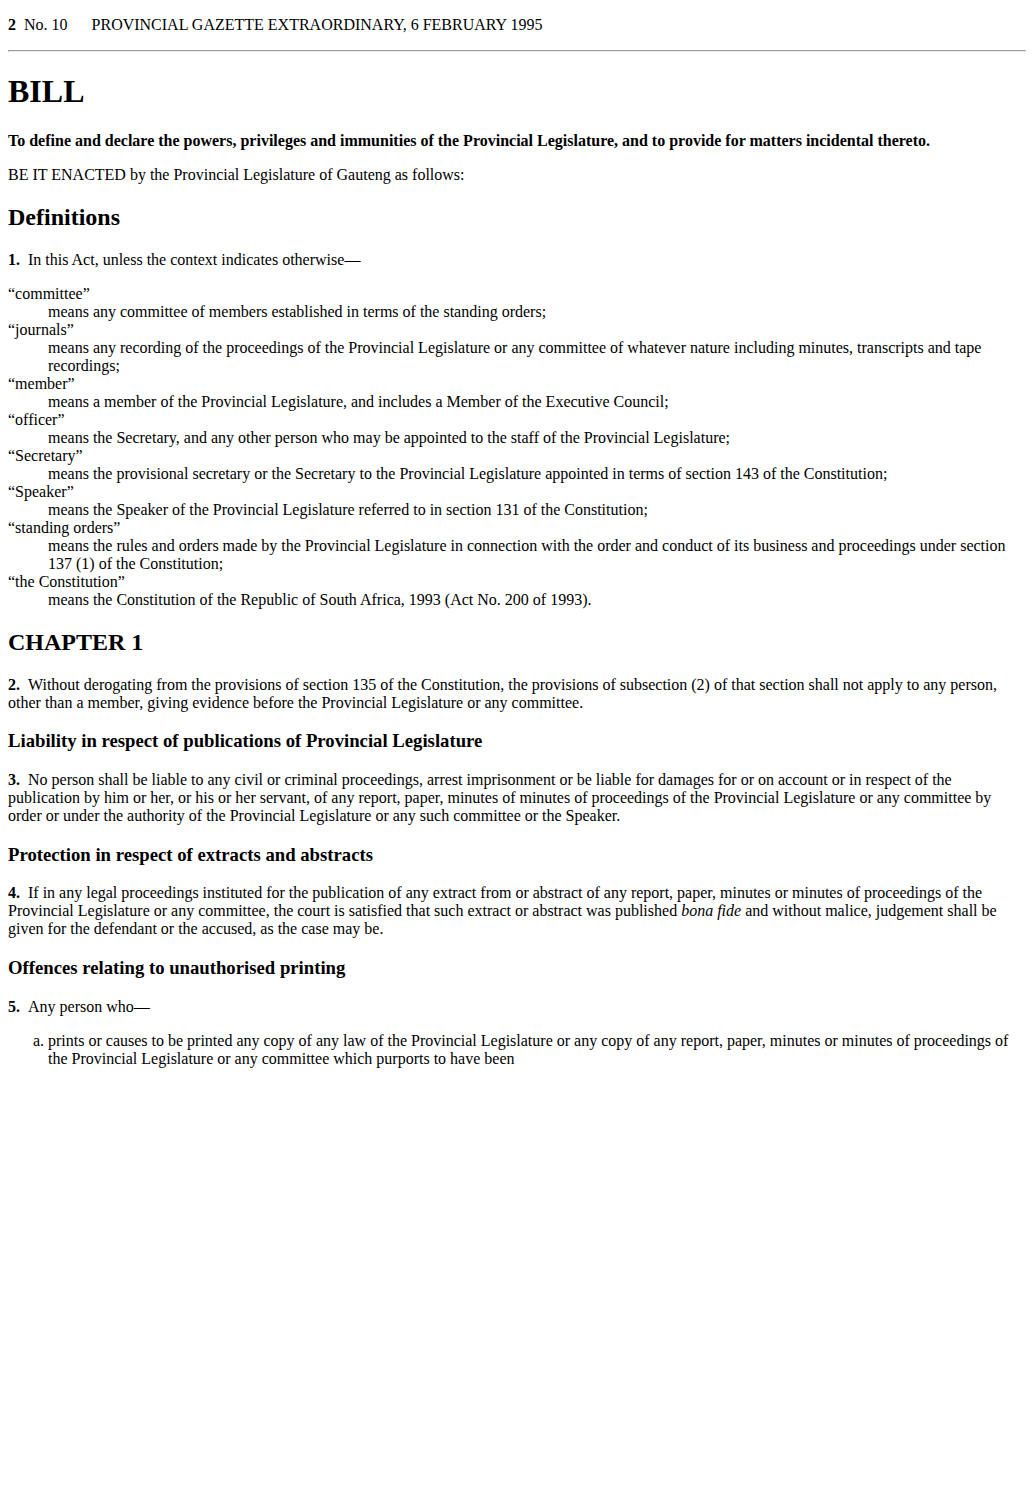2 No. 10 PROVINCIAL GAZETTE EXTRAORDINARY, 6 FEBRUARY 1995
BILL
To define and declare the powers, privileges and immunities of the Provincial Legislature, and to provide for matters incidental thereto.
BE IT ENACTED by the Provincial Legislature of Gauteng as follows:
Definitions
1. In this Act, unless the context indicates otherwise—
“committee”
means any committee of members established in terms of the standing orders;
“journals”
means any recording of the proceedings of the Provincial Legislature or any committee of whatever nature including minutes, transcripts and tape recordings;
“member”
means a member of the Provincial Legislature, and includes a Member of the Executive Council;
“officer”
means the Secretary, and any other person who may be appointed to the staff of the Provincial Legislature;
“Secretary”
means the provisional secretary or the Secretary to the Provincial Legislature appointed in terms of section 143 of the Constitution;
“Speaker”
means the Speaker of the Provincial Legislature referred to in section 131 of the Constitution;
“standing orders”
means the rules and orders made by the Provincial Legislature in connection with the order and conduct of its business and proceedings under section 137 (1) of the Constitution;
“the Constitution”
means the Constitution of the Republic of South Africa, 1993 (Act No. 200 of 1993).
CHAPTER 1
2. Without derogating from the provisions of section 135 of the Constitution, the provisions of subsection (2) of that section shall not apply to any person, other than a member, giving evidence before the Provincial Legislature or any committee.
Liability in respect of publications of Provincial Legislature
3. No person shall be liable to any civil or criminal proceedings, arrest imprisonment or be liable for damages for or on account or in respect of the publication by him or her, or his or her servant, of any report, paper, minutes of minutes of proceedings of the Provincial Legislature or any committee by order or under the authority of the Provincial Legislature or any such committee or the Speaker.
Protection in respect of extracts and abstracts
4. If in any legal proceedings instituted for the publication of any extract from or abstract of any report, paper, minutes or minutes of proceedings of the Provincial Legislature or any committee, the court is satisfied that such extract or abstract was published bona fide and without malice, judgement shall be given for the defendant or the accused, as the case may be.
Offences relating to unauthorised printing
5. Any person who—
prints or causes to be printed any copy of any law of the Provincial Legislature or any copy of any report, paper, minutes or minutes of proceedings of the Provincial Legislature or any committee which purports to have been